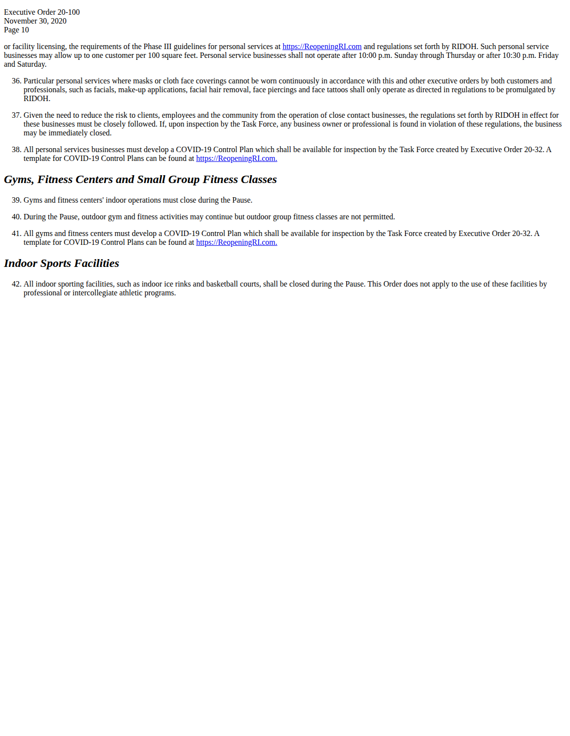Executive Order 20-100
November 30, 2020
Page 10
or facility licensing, the requirements of the Phase III guidelines for personal services at https://ReopeningRI.com and regulations set forth by RIDOH. Such personal service businesses may allow up to one customer per 100 square feet. Personal service businesses shall not operate after 10:00 p.m. Sunday through Thursday or after 10:30 p.m. Friday and Saturday.
Particular personal services where masks or cloth face coverings cannot be worn continuously in accordance with this and other executive orders by both customers and professionals, such as facials, make-up applications, facial hair removal, face piercings and face tattoos shall only operate as directed in regulations to be promulgated by RIDOH.
Given the need to reduce the risk to clients, employees and the community from the operation of close contact businesses, the regulations set forth by RIDOH in effect for these businesses must be closely followed. If, upon inspection by the Task Force, any business owner or professional is found in violation of these regulations, the business may be immediately closed.
All personal services businesses must develop a COVID-19 Control Plan which shall be available for inspection by the Task Force created by Executive Order 20-32. A template for COVID-19 Control Plans can be found at https://ReopeningRI.com.
Gyms, Fitness Centers and Small Group Fitness Classes
Gyms and fitness centers' indoor operations must close during the Pause.
During the Pause, outdoor gym and fitness activities may continue but outdoor group fitness classes are not permitted.
All gyms and fitness centers must develop a COVID-19 Control Plan which shall be available for inspection by the Task Force created by Executive Order 20-32. A template for COVID-19 Control Plans can be found at https://ReopeningRI.com.
Indoor Sports Facilities
All indoor sporting facilities, such as indoor ice rinks and basketball courts, shall be closed during the Pause. This Order does not apply to the use of these facilities by professional or intercollegiate athletic programs.